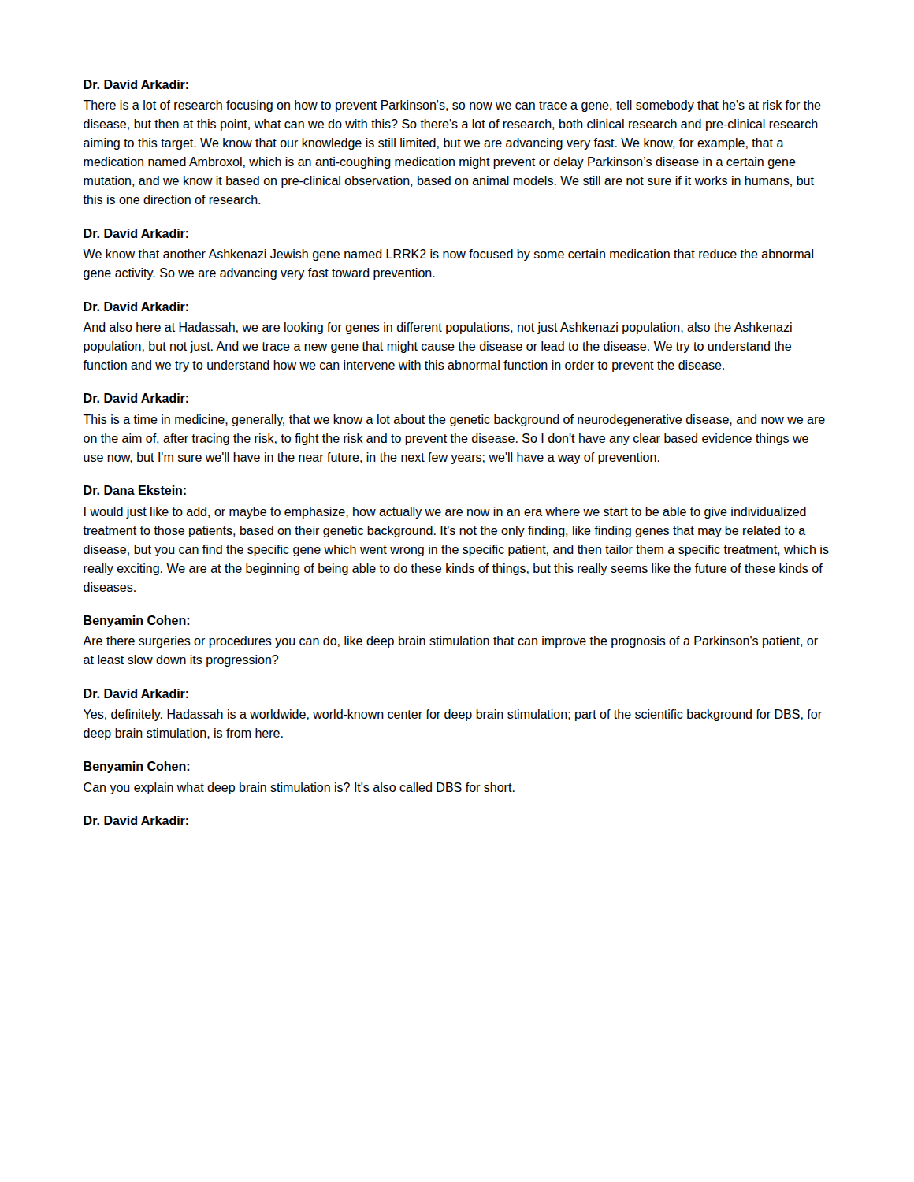Dr. David Arkadir:
There is a lot of research focusing on how to prevent Parkinson's, so now we can trace a gene, tell somebody that he's at risk for the disease, but then at this point, what can we do with this? So there's a lot of research, both clinical research and pre-clinical research aiming to this target. We know that our knowledge is still limited, but we are advancing very fast. We know, for example, that a medication named Ambroxol, which is an anti-coughing medication might prevent or delay Parkinson’s disease in a certain gene mutation, and we know it based on pre-clinical observation, based on animal models. We still are not sure if it works in humans, but this is one direction of research.
Dr. David Arkadir:
We know that another Ashkenazi Jewish gene named LRRK2 is now focused by some certain medication that reduce the abnormal gene activity. So we are advancing very fast toward prevention.
Dr. David Arkadir:
And also here at Hadassah, we are looking for genes in different populations, not just Ashkenazi population, also the Ashkenazi population, but not just. And we trace a new gene that might cause the disease or lead to the disease. We try to understand the function and we try to understand how we can intervene with this abnormal function in order to prevent the disease.
Dr. David Arkadir:
This is a time in medicine, generally, that we know a lot about the genetic background of neurodegenerative disease, and now we are on the aim of, after tracing the risk, to fight the risk and to prevent the disease. So I don't have any clear based evidence things we use now, but I'm sure we'll have in the near future, in the next few years; we'll have a way of prevention.
Dr. Dana Ekstein:
I would just like to add, or maybe to emphasize, how actually we are now in an era where we start to be able to give individualized treatment to those patients, based on their genetic background. It's not the only finding, like finding genes that may be related to a disease, but you can find the specific gene which went wrong in the specific patient, and then tailor them a specific treatment, which is really exciting. We are at the beginning of being able to do these kinds of things, but this really seems like the future of these kinds of diseases.
Benyamin Cohen:
Are there surgeries or procedures you can do, like deep brain stimulation that can improve the prognosis of a Parkinson's patient, or at least slow down its progression?
Dr. David Arkadir:
Yes, definitely. Hadassah is a worldwide, world-known center for deep brain stimulation; part of the scientific background for DBS, for deep brain stimulation, is from here.
Benyamin Cohen:
Can you explain what deep brain stimulation is? It's also called DBS for short.
Dr. David Arkadir: